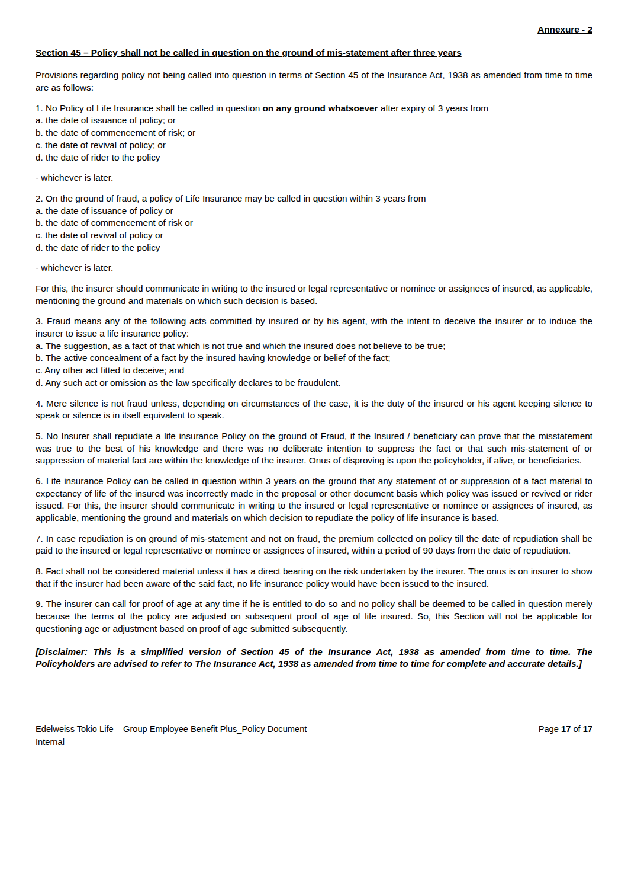Annexure - 2
Section 45 – Policy shall not be called in question on the ground of mis-statement after three years
Provisions regarding policy not being called into question in terms of Section 45 of the Insurance Act, 1938 as amended from time to time are as follows:
1. No Policy of Life Insurance shall be called in question on any ground whatsoever after expiry of 3 years from
a. the date of issuance of policy; or
b. the date of commencement of risk; or
c. the date of revival of policy; or
d. the date of rider to the policy
- whichever is later.
2. On the ground of fraud, a policy of Life Insurance may be called in question within 3 years from
a. the date of issuance of policy or
b. the date of commencement of risk or
c. the date of revival of policy or
d. the date of rider to the policy
- whichever is later.
For this, the insurer should communicate in writing to the insured or legal representative or nominee or assignees of insured, as applicable, mentioning the ground and materials on which such decision is based.
3. Fraud means any of the following acts committed by insured or by his agent, with the intent to deceive the insurer or to induce the insurer to issue a life insurance policy:
a. The suggestion, as a fact of that which is not true and which the insured does not believe to be true;
b. The active concealment of a fact by the insured having knowledge or belief of the fact;
c. Any other act fitted to deceive; and
d. Any such act or omission as the law specifically declares to be fraudulent.
4. Mere silence is not fraud unless, depending on circumstances of the case, it is the duty of the insured or his agent keeping silence to speak or silence is in itself equivalent to speak.
5. No Insurer shall repudiate a life insurance Policy on the ground of Fraud, if the Insured / beneficiary can prove that the misstatement was true to the best of his knowledge and there was no deliberate intention to suppress the fact or that such mis-statement of or suppression of material fact are within the knowledge of the insurer. Onus of disproving is upon the policyholder, if alive, or beneficiaries.
6. Life insurance Policy can be called in question within 3 years on the ground that any statement of or suppression of a fact material to expectancy of life of the insured was incorrectly made in the proposal or other document basis which policy was issued or revived or rider issued. For this, the insurer should communicate in writing to the insured or legal representative or nominee or assignees of insured, as applicable, mentioning the ground and materials on which decision to repudiate the policy of life insurance is based.
7. In case repudiation is on ground of mis-statement and not on fraud, the premium collected on policy till the date of repudiation shall be paid to the insured or legal representative or nominee or assignees of insured, within a period of 90 days from the date of repudiation.
8. Fact shall not be considered material unless it has a direct bearing on the risk undertaken by the insurer. The onus is on insurer to show that if the insurer had been aware of the said fact, no life insurance policy would have been issued to the insured.
9. The insurer can call for proof of age at any time if he is entitled to do so and no policy shall be deemed to be called in question merely because the terms of the policy are adjusted on subsequent proof of age of life insured. So, this Section will not be applicable for questioning age or adjustment based on proof of age submitted subsequently.
[Disclaimer: This is a simplified version of Section 45 of the Insurance Act, 1938 as amended from time to time. The Policyholders are advised to refer to The Insurance Act, 1938 as amended from time to time for complete and accurate details.]
Edelweiss Tokio Life – Group Employee Benefit Plus_Policy Document
Page 17 of 17
Internal